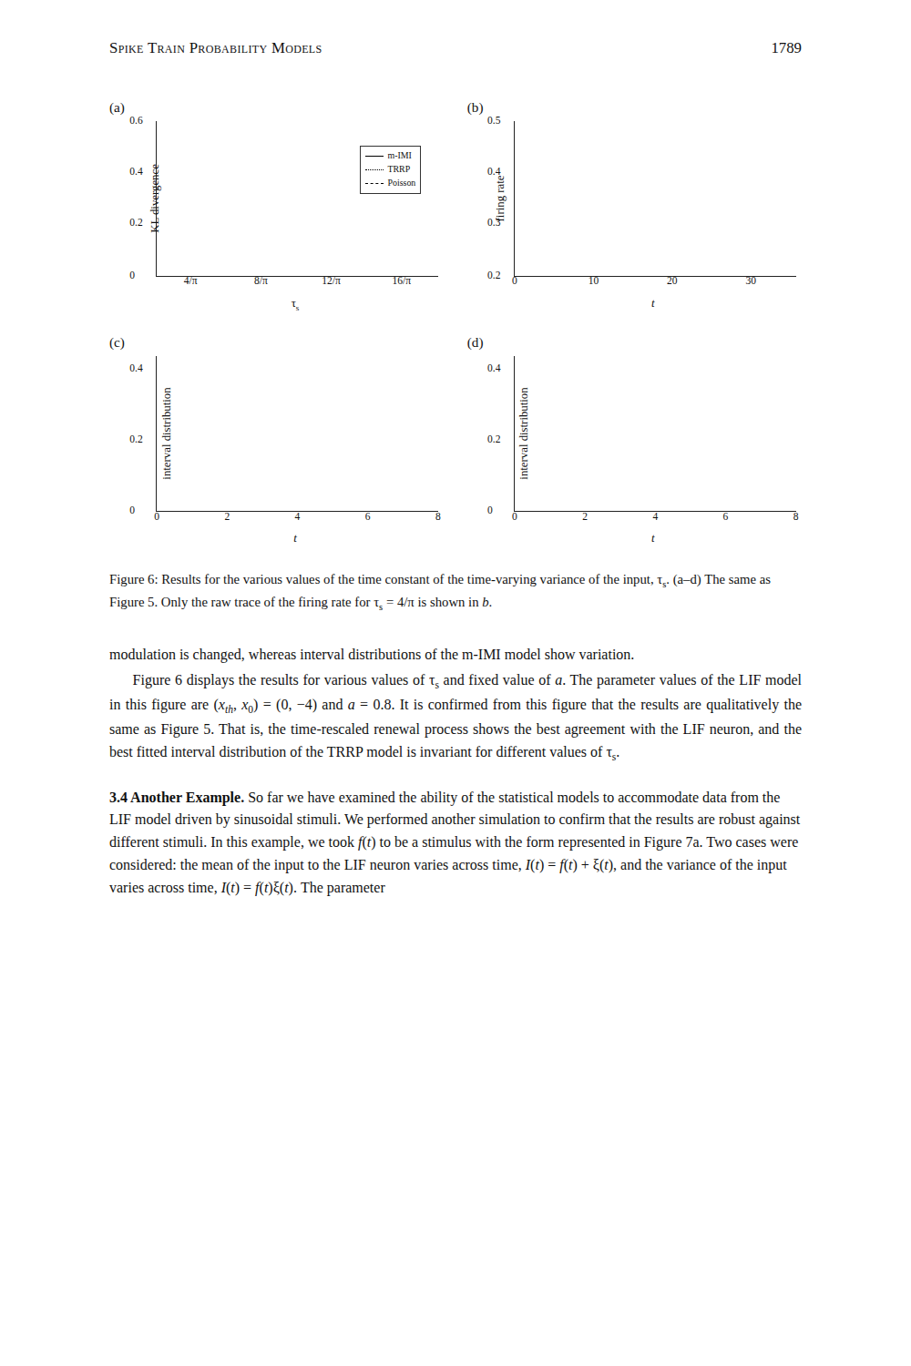Spike Train Probability Models 1789
(a)
KL divergence 0.6 0.4 0.2 0 4/π 8/π 12/π 16/π
m-IMI TRRP Poisson
τs
(b)
firing rate 0.5 0.4 0.3 0.2 0 10 20 30
t
(c)
interval distribution 0.4 0.2 0 0 2 4 6 8
t
(d)
interval distribution 0.4 0.2 0 0 2 4 6 8
t
Figure 6: Results for the various values of the time constant of the time-varying variance of the input, τs. (a–d) The same as Figure 5. Only the raw trace of the firing rate for τs = 4/π is shown in b.
modulation is changed, whereas interval distributions of the m-IMI model show variation.
Figure 6 displays the results for various values of τs and fixed value of a. The parameter values of the LIF model in this figure are (xth, x0) = (0, −4) and a = 0.8. It is confirmed from this figure that the results are qualitatively the same as Figure 5. That is, the time-rescaled renewal process shows the best agreement with the LIF neuron, and the best fitted interval distribution of the TRRP model is invariant for different values of τs.
3.4 Another Example.
So far we have examined the ability of the statistical models to accommodate data from the LIF model driven by sinusoidal stimuli. We performed another simulation to confirm that the results are robust against different stimuli. In this example, we took f(t) to be a stimulus with the form represented in Figure 7a. Two cases were considered: the mean of the input to the LIF neuron varies across time, I(t) = f(t) + ξ(t), and the variance of the input varies across time, I(t) = f(t)ξ(t). The parameter